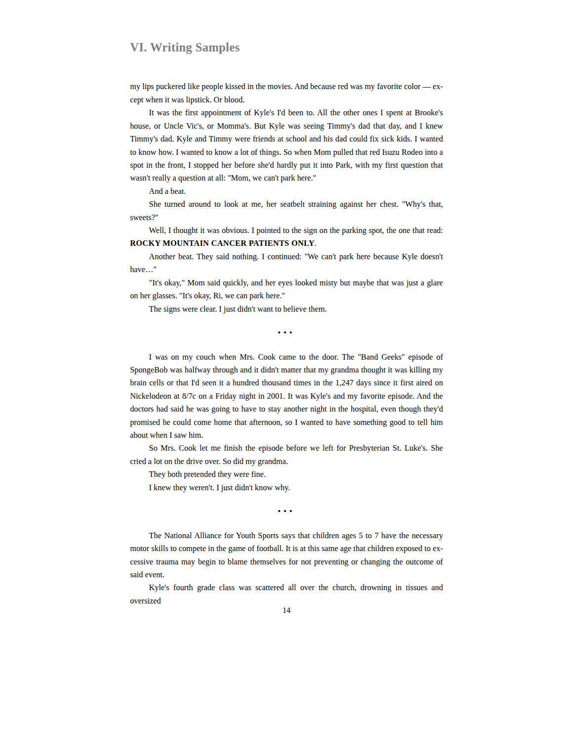VI. Writing Samples
my lips puckered like people kissed in the movies. And because red was my favorite color — except when it was lipstick. Or blood.
It was the first appointment of Kyle's I'd been to. All the other ones I spent at Brooke's house, or Uncle Vic's, or Momma's. But Kyle was seeing Timmy's dad that day, and I knew Timmy's dad. Kyle and Timmy were friends at school and his dad could fix sick kids. I wanted to know how. I wanted to know a lot of things. So when Mom pulled that red Isuzu Rodeo into a spot in the front, I stopped her before she'd hardly put it into Park, with my first question that wasn't really a question at all: "Mom, we can't park here."
And a beat.
She turned around to look at me, her seatbelt straining against her chest. "Why's that, sweets?"
Well, I thought it was obvious. I pointed to the sign on the parking spot, the one that read: ROCKY MOUNTAIN CANCER PATIENTS ONLY.
Another beat. They said nothing. I continued: "We can't park here because Kyle doesn't have…"
"It's okay," Mom said quickly, and her eyes looked misty but maybe that was just a glare on her glasses. "It's okay, Ri, we can park here."
The signs were clear. I just didn't want to believe them.
•••
I was on my couch when Mrs. Cook came to the door. The "Band Geeks" episode of SpongeBob was halfway through and it didn't matter that my grandma thought it was killing my brain cells or that I'd seen it a hundred thousand times in the 1,247 days since it first aired on Nickelodeon at 8/7c on a Friday night in 2001. It was Kyle's and my favorite episode. And the doctors had said he was going to have to stay another night in the hospital, even though they'd promised he could come home that afternoon, so I wanted to have something good to tell him about when I saw him.
So Mrs. Cook let me finish the episode before we left for Presbyterian St. Luke's. She cried a lot on the drive over. So did my grandma.
They both pretended they were fine.
I knew they weren't. I just didn't know why.
•••
The National Alliance for Youth Sports says that children ages 5 to 7 have the necessary motor skills to compete in the game of football. It is at this same age that children exposed to excessive trauma may begin to blame themselves for not preventing or changing the outcome of said event.
Kyle's fourth grade class was scattered all over the church, drowning in tissues and oversized
14